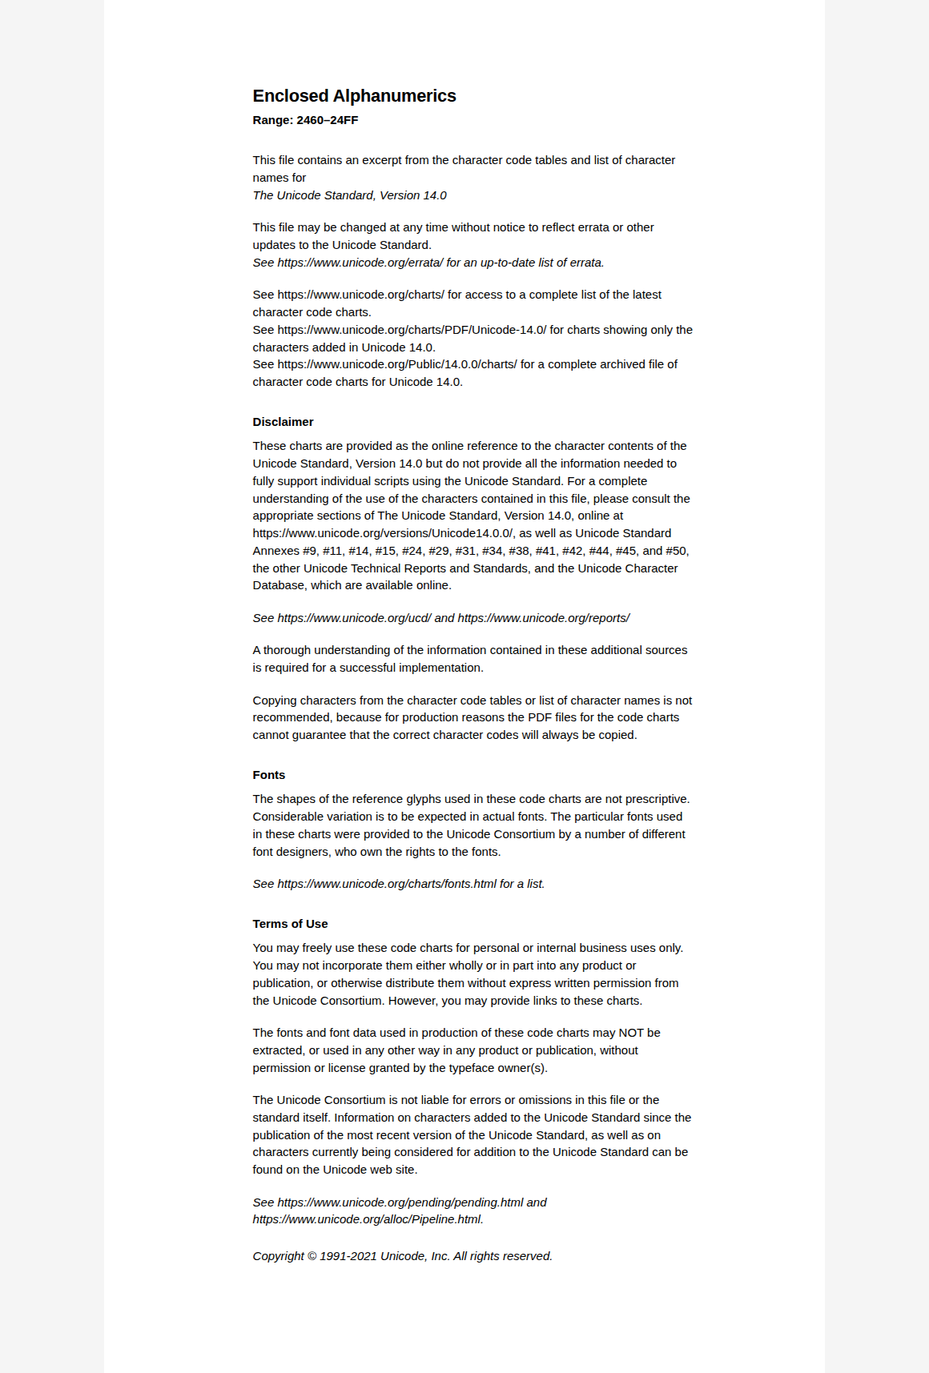Enclosed Alphanumerics
Range: 2460–24FF
This file contains an excerpt from the character code tables and list of character names for
The Unicode Standard, Version 14.0
This file may be changed at any time without notice to reflect errata or other updates to the Unicode Standard.
See https://www.unicode.org/errata/ for an up-to-date list of errata.
See https://www.unicode.org/charts/ for access to a complete list of the latest character code charts. See https://www.unicode.org/charts/PDF/Unicode-14.0/ for charts showing only the characters added in Unicode 14.0. See https://www.unicode.org/Public/14.0.0/charts/ for a complete archived file of character code charts for Unicode 14.0.
Disclaimer
These charts are provided as the online reference to the character contents of the Unicode Standard, Version 14.0 but do not provide all the information needed to fully support individual scripts using the Unicode Standard. For a complete understanding of the use of the characters contained in this file, please consult the appropriate sections of The Unicode Standard, Version 14.0, online at https://www.unicode.org/versions/Unicode14.0.0/, as well as Unicode Standard Annexes #9, #11, #14, #15, #24, #29, #31, #34, #38, #41, #42, #44, #45, and #50, the other Unicode Technical Reports and Standards, and the Unicode Character Database, which are available online.
See https://www.unicode.org/ucd/ and https://www.unicode.org/reports/
A thorough understanding of the information contained in these additional sources is required for a successful implementation.
Copying characters from the character code tables or list of character names is not recommended, because for production reasons the PDF files for the code charts cannot guarantee that the correct character codes will always be copied.
Fonts
The shapes of the reference glyphs used in these code charts are not prescriptive. Considerable variation is to be expected in actual fonts. The particular fonts used in these charts were provided to the Unicode Consortium by a number of different font designers, who own the rights to the fonts.
See https://www.unicode.org/charts/fonts.html for a list.
Terms of Use
You may freely use these code charts for personal or internal business uses only. You may not incorporate them either wholly or in part into any product or publication, or otherwise distribute them without express written permission from the Unicode Consortium. However, you may provide links to these charts.
The fonts and font data used in production of these code charts may NOT be extracted, or used in any other way in any product or publication, without permission or license granted by the typeface owner(s).
The Unicode Consortium is not liable for errors or omissions in this file or the standard itself. Information on characters added to the Unicode Standard since the publication of the most recent version of the Unicode Standard, as well as on characters currently being considered for addition to the Unicode Standard can be found on the Unicode web site.
See https://www.unicode.org/pending/pending.html and https://www.unicode.org/alloc/Pipeline.html.
Copyright © 1991-2021 Unicode, Inc. All rights reserved.